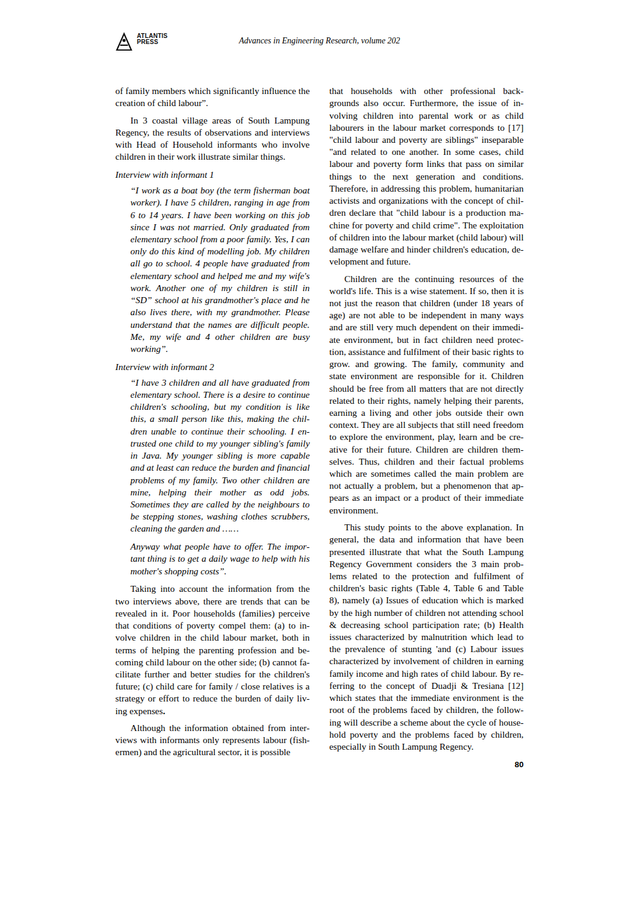ATLANTIS
PRESS
Advances in Engineering Research, volume 202
of family members which significantly influence the creation of child labour”.
In 3 coastal village areas of South Lampung Regency, the results of observations and interviews with Head of Household informants who involve children in their work illustrate similar things.
Interview with informant 1
“I work as a boat boy (the term fisherman boat worker). I have 5 children, ranging in age from 6 to 14 years. I have been working on this job since I was not married. Only graduated from elementary school from a poor family. Yes, I can only do this kind of modelling job. My children all go to school. 4 people have graduated from elementary school and helped me and my wife's work. Another one of my children is still in “SD” school at his grandmother's place and he also lives there, with my grandmother. Please understand that the names are difficult people. Me, my wife and 4 other children are busy working”.
Interview with informant 2
“I have 3 children and all have graduated from elementary school. There is a desire to continue children's schooling, but my condition is like this, a small person like this, making the children unable to continue their schooling. I entrusted one child to my younger sibling's family in Java. My younger sibling is more capable and at least can reduce the burden and financial problems of my family. Two other children are mine, helping their mother as odd jobs. Sometimes they are called by the neighbours to be stepping stones, washing clothes scrubbers, cleaning the garden and ……
Anyway what people have to offer. The important thing is to get a daily wage to help with his mother's shopping costs”.
Taking into account the information from the two interviews above, there are trends that can be revealed in it. Poor households (families) perceive that conditions of poverty compel them: (a) to involve children in the child labour market, both in terms of helping the parenting profession and becoming child labour on the other side; (b) cannot facilitate further and better studies for the children's future; (c) child care for family / close relatives is a strategy or effort to reduce the burden of daily living expenses.
Although the information obtained from interviews with informants only represents labour (fishermen) and the agricultural sector, it is possible
that households with other professional backgrounds also occur. Furthermore, the issue of involving children into parental work or as child labourers in the labour market corresponds to [17] "child labour and poverty are siblings" inseparable "and related to one another. In some cases, child labour and poverty form links that pass on similar things to the next generation and conditions. Therefore, in addressing this problem, humanitarian activists and organizations with the concept of children declare that "child labour is a production machine for poverty and child crime". The exploitation of children into the labour market (child labour) will damage welfare and hinder children's education, development and future.
Children are the continuing resources of the world's life. This is a wise statement. If so, then it is not just the reason that children (under 18 years of age) are not able to be independent in many ways and are still very much dependent on their immediate environment, but in fact children need protection, assistance and fulfilment of their basic rights to grow. and growing. The family, community and state environment are responsible for it. Children should be free from all matters that are not directly related to their rights, namely helping their parents, earning a living and other jobs outside their own context. They are all subjects that still need freedom to explore the environment, play, learn and be creative for their future. Children are children themselves. Thus, children and their factual problems which are sometimes called the main problem are not actually a problem, but a phenomenon that appears as an impact or a product of their immediate environment.
This study points to the above explanation. In general, the data and information that have been presented illustrate that what the South Lampung Regency Government considers the 3 main problems related to the protection and fulfilment of children's basic rights (Table 4, Table 6 and Table 8), namely (a) Issues of education which is marked by the high number of children not attending school & decreasing school participation rate; (b) Health issues characterized by malnutrition which lead to the prevalence of stunting 'and (c) Labour issues characterized by involvement of children in earning family income and high rates of child labour. By referring to the concept of Duadji & Tresiana [12] which states that the immediate environment is the root of the problems faced by children, the following will describe a scheme about the cycle of household poverty and the problems faced by children, especially in South Lampung Regency.
80